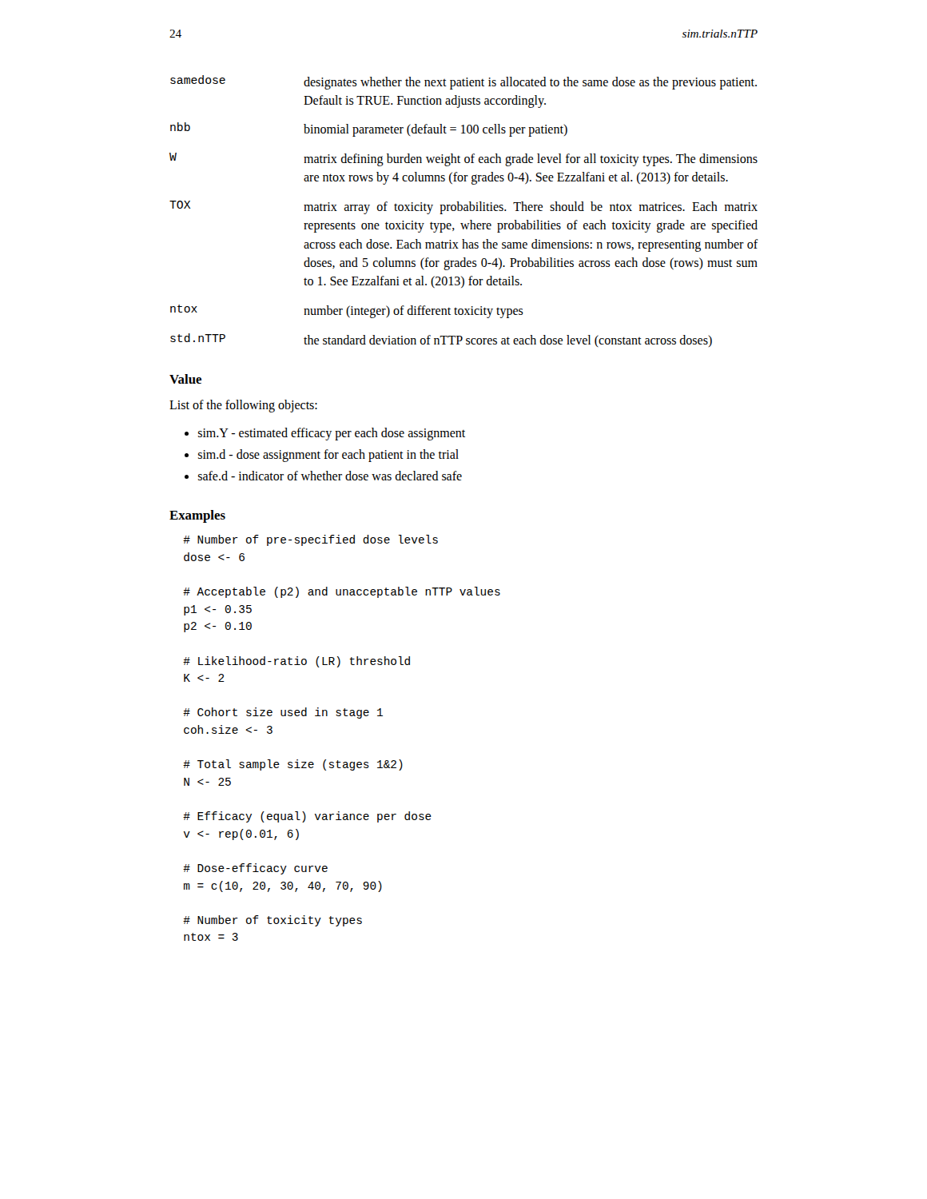24 sim.trials.nTTP
samedose
designates whether the next patient is allocated to the same dose as the previous patient. Default is TRUE. Function adjusts accordingly.
nbb
binomial parameter (default = 100 cells per patient)
W
matrix defining burden weight of each grade level for all toxicity types. The dimensions are ntox rows by 4 columns (for grades 0-4). See Ezzalfani et al. (2013) for details.
TOX
matrix array of toxicity probabilities. There should be ntox matrices. Each matrix represents one toxicity type, where probabilities of each toxicity grade are specified across each dose. Each matrix has the same dimensions: n rows, representing number of doses, and 5 columns (for grades 0-4). Probabilities across each dose (rows) must sum to 1. See Ezzalfani et al. (2013) for details.
ntox
number (integer) of different toxicity types
std.nTTP
the standard deviation of nTTP scores at each dose level (constant across doses)
Value
List of the following objects:
sim.Y - estimated efficacy per each dose assignment
sim.d - dose assignment for each patient in the trial
safe.d - indicator of whether dose was declared safe
Examples
# Number of pre-specified dose levels
dose <- 6

# Acceptable (p2) and unacceptable nTTP values
p1 <- 0.35
p2 <- 0.10

# Likelihood-ratio (LR) threshold
K <- 2

# Cohort size used in stage 1
coh.size <- 3

# Total sample size (stages 1&2)
N <- 25

# Efficacy (equal) variance per dose
v <- rep(0.01, 6)

# Dose-efficacy curve
m = c(10, 20, 30, 40, 70, 90)

# Number of toxicity types
ntox = 3